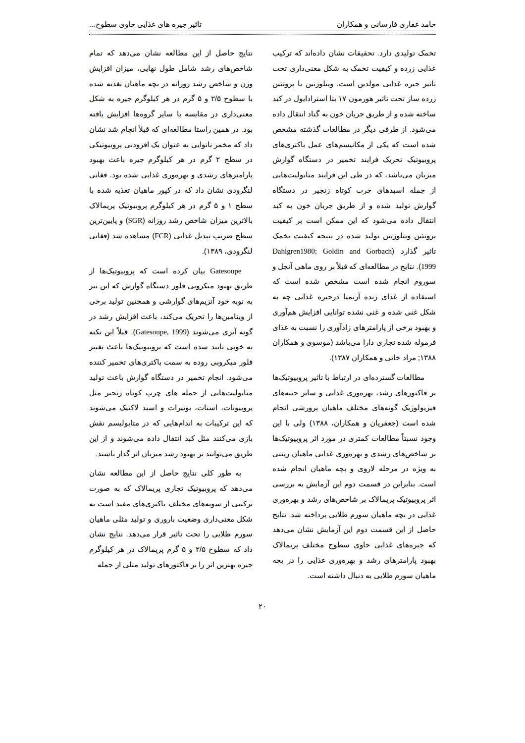حامد غفاری فارسانی و همکاران
تاثیر جیره های غذایی حاوی سطوح...
تخمک تولیدی دارد. تحقیقات نشان داده‌اند که ترکیب غذایی زرده و کیفیت تخمک به شکل معنی‌داری تحت تاثیر جیره غذایی مولدین است. ویتلوژنین یا پروتئین زرده ساز تحت تاثیر هورمون ۱۷ بتا استرادایول در کبد ساخته شده و از طریق جریان خون به گناد انتقال داده می‌شود. از طرفی دیگر در مطالعات گذشته مشخص شده است که یکی از مکانیسم‌های عمل باکتری‌های پروبیوتیک تحریک فرایند تخمیر در دستگاه گوارش میزبان می‌باشد، که در طی این فرایند متابولیت‌هایی از جمله اسیدهای چرب کوتاه زنجیر در دستگاه گوارش تولید شده و از طریق جریان خون به کبد انتقال داده می‌شود که این ممکن است بر کیفیت پروتئین ویتلوژنین تولید شده در نتیجه کیفیت تخمک تاثیر گذارد (Dahlgren1980; Goldin and Gorbach 1999). نتایج در مطالعه‌ای که قبلاً بر روی ماهی آنجل و سوروم انجام شده است مشخص شده است که استفاده از غذای زنده آرتمیا درجیره غذایی چه به شکل غنی شده و غنی نشده توانایی افزایش هم‌آوری و بهبود برخی از پارامترهای زادآوری را نسبت به غذای فرموله شده تجاری دارا می‌باشد (موسوی و همکاران ۱۳۸۸; مراد خانی و همکاران ۱۳۸۷).
مطالعات گسترده‌ای در ارتباط با تاثیر پروبیوتیک‌ها بر فاکتورهای رشد، بهره‌وری غذایی و سایر جنبه‌های فیزیولوژیک گونه‌های مختلف ماهیان پرورشی انجام شده است (جعفریان و همکاران، ۱۳۸۸) ولی با این وجود نسبتاً مطالعات کمتری در مورد اثر پروبیوتیک‌ها بر شاخص‌های رشدی و بهره‌وری غذایی ماهیان زینتی به ویژه در مرحله لاروی و بچه ماهیان انجام شده است. بنابراین در قسمت دوم این آزمایش به بررسی اثر پروبیوتیک پریمالاک بر شاخص‌های رشد و بهره‌وری غذایی در بچه ماهیان سورم طلایی پرداخته شد. نتایج حاصل از این قسمت دوم این آزمایش نشان می‌دهد که جیره‌های غذایی حاوی سطوح مختلف پریمالاک بهبود پارامترهای رشد و بهره‌وری غذایی را در بچه ماهیان سورم طلایی به دنبال داشته است.
نتایج حاصل از این مطالعه نشان می‌دهد که تمام شاخص‌های رشد شامل طول نهایی، میزان افزایش وزن و شاخص رشد روزانه در بچه ماهیان تغذیه شده با سطوح ۲/۵ و ۵ گرم در هر کیلوگرم جیره به شکل معنی‌داری در مقایسه با سایر گروه‌ها افزایش یافته بود. در همین راستا مطالعه‌ای که قبلاً انجام شد نشان داد که مخمر نانوایی به عنوان یک افزودنی پروبیوتیکی در سطح ۲ گرم در هر کیلوگرم جیره باعث بهبود پارامترهای رشدی و بهره‌وری غذایی شده بود. فغانی لنگرودی نشان داد که در کپور ماهیان تغذیه شده با سطح ۱ و ۵ گرم در هر کیلوگرم پروبیوتیک پریمالاک بالاترین میزان شاخص رشد روزانه (SGR) و پایین‌ترین سطح ضریب تبدیل غذایی (FCR) مشاهده شد (فغانی لنگرودی، ۱۳۸۹).
Gatesoupe بیان کرده است که پروبیوتیک‌ها از طریق بهبود میکروبی فلور دستگاه گوارش که این نیز به نوبه خود آنزیم‌های گوارشی و همچنین تولید برخی از ویتامین‌ها را تحریک می‌کند، باعث افزایش رشد در گونه آبزی می‌شوند (Gatesoupe, 1999). قبلاً این نکته به خوبی تایید شده است که پروبیوتیک‌ها باعث تغییر فلور میکروبی روده به سمت باکتری‌های تخمیر کننده می‌شود. انجام تخمیر در دستگاه گوارش باعث تولید متابولیت‌هایی از جمله های چرب کوتاه زنجیر مثل پروپیونات، استات، بوتیرات و اسید لاکتیک می‌شوند که این ترکیبات به اندام‌هایی که در متابولیسم نقش بازی می‌کنند مثل کبد انتقال داده می‌شوند و از این طریق می‌توانند بر بهبود رشد میزبان اثر گذار باشند.
به طور کلی نتایج حاصل از این مطالعه نشان می‌دهد که پروبیوتیک تجاری پریمالاک که به صورت ترکیبی از سویه‌های مختلف باکتری‌های مفید است به شکل معنی‌داری وضعیت باروری و تولید مثلی ماهیان سورم طلایی را تحت تاثیر قرار می‌دهد. نتایج نشان داد که سطوح ۲/۵ و ۵ گرم پریمالاک در هر کیلوگرم جیره بهترین اثر را بر فاکتورهای تولید مثلی از جمله
۲۰